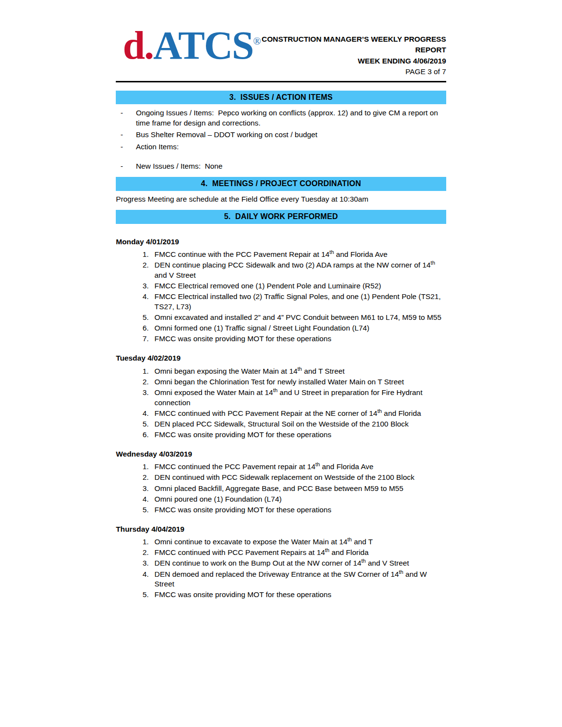d. ATCS®
CONSTRUCTION MANAGER’S WEEKLY PROGRESS REPORT
WEEK ENDING 4/06/2019
PAGE 3 of 7
3. ISSUES / ACTION ITEMS
Ongoing Issues / Items: Pepco working on conflicts (approx. 12) and to give CM a report on time frame for design and corrections.
Bus Shelter Removal – DDOT working on cost / budget
Action Items:
New Issues / Items: None
4. MEETINGS / PROJECT COORDINATION
Progress Meeting are schedule at the Field Office every Tuesday at 10:30am
5. DAILY WORK PERFORMED
Monday 4/01/2019
FMCC continue with the PCC Pavement Repair at 14th and Florida Ave
DEN continue placing PCC Sidewalk and two (2) ADA ramps at the NW corner of 14th and V Street
FMCC Electrical removed one (1) Pendent Pole and Luminaire (R52)
FMCC Electrical installed two (2) Traffic Signal Poles, and one (1) Pendent Pole (TS21, TS27, L73)
Omni excavated and installed 2” and 4” PVC Conduit between M61 to L74, M59 to M55
Omni formed one (1) Traffic signal / Street Light Foundation (L74)
FMCC was onsite providing MOT for these operations
Tuesday 4/02/2019
Omni began exposing the Water Main at 14th and T Street
Omni began the Chlorination Test for newly installed Water Main on T Street
Omni exposed the Water Main at 14th and U Street in preparation for Fire Hydrant connection
FMCC continued with PCC Pavement Repair at the NE corner of 14th and Florida
DEN placed PCC Sidewalk, Structural Soil on the Westside of the 2100 Block
FMCC was onsite providing MOT for these operations
Wednesday 4/03/2019
FMCC continued the PCC Pavement repair at 14th and Florida Ave
DEN continued with PCC Sidewalk replacement on Westside of the 2100 Block
Omni placed Backfill, Aggregate Base, and PCC Base between M59 to M55
Omni poured one (1) Foundation (L74)
FMCC was onsite providing MOT for these operations
Thursday 4/04/2019
Omni continue to excavate to expose the Water Main at 14th and T
FMCC continued with PCC Pavement Repairs at 14th and Florida
DEN continue to work on the Bump Out at the NW corner of 14th and V Street
DEN demoed and replaced the Driveway Entrance at the SW Corner of 14th and W Street
FMCC was onsite providing MOT for these operations